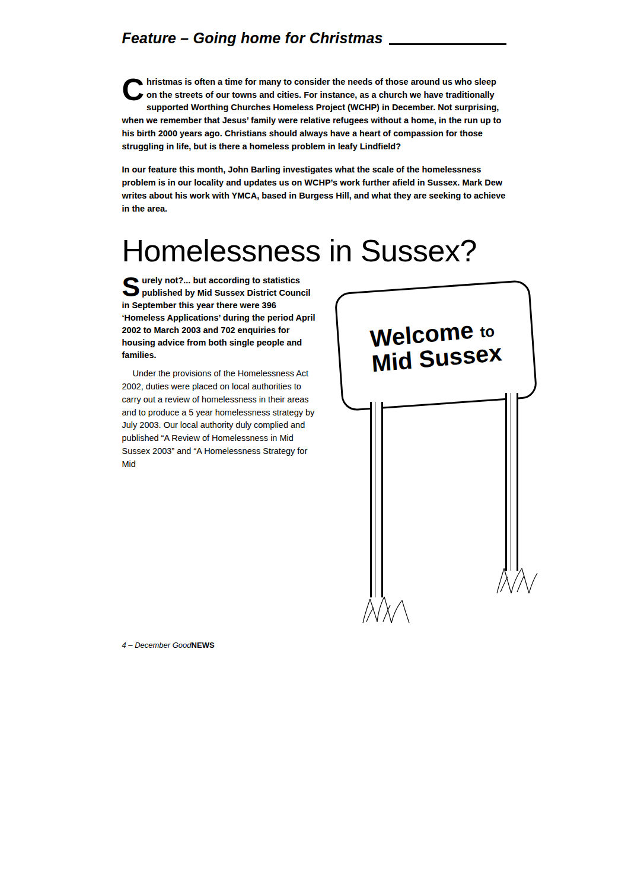Feature – Going home for Christmas
Christmas is often a time for many to consider the needs of those around us who sleep on the streets of our towns and cities. For instance, as a church we have traditionally supported Worthing Churches Homeless Project (WCHP) in December. Not surprising, when we remember that Jesus’ family were relative refugees without a home, in the run up to his birth 2000 years ago. Christians should always have a heart of compassion for those struggling in life, but is there a homeless problem in leafy Lindfield?
In our feature this month, John Barling investigates what the scale of the homelessness problem is in our locality and updates us on WCHP’s work further afield in Sussex. Mark Dew writes about his work with YMCA, based in Burgess Hill, and what they are seeking to achieve in the area.
Homelessness in Sussex?
Surely not?... but according to statistics published by Mid Sussex District Council in September this year there were 396 ‘Homeless Applications’ during the period April 2002 to March 2003 and 702 enquiries for housing advice from both single people and families.
Under the provisions of the Homelessness Act 2002, duties were placed on local authorities to carry out a review of homelessness in their areas and to produce a 5 year homelessness strategy by July 2003. Our local authority duly complied and published “A Review of Homelessness in Mid Sussex 2003” and “A Homelessness Strategy for Mid
Welcome to
Mid Sussex
4 – December GoodNEWS